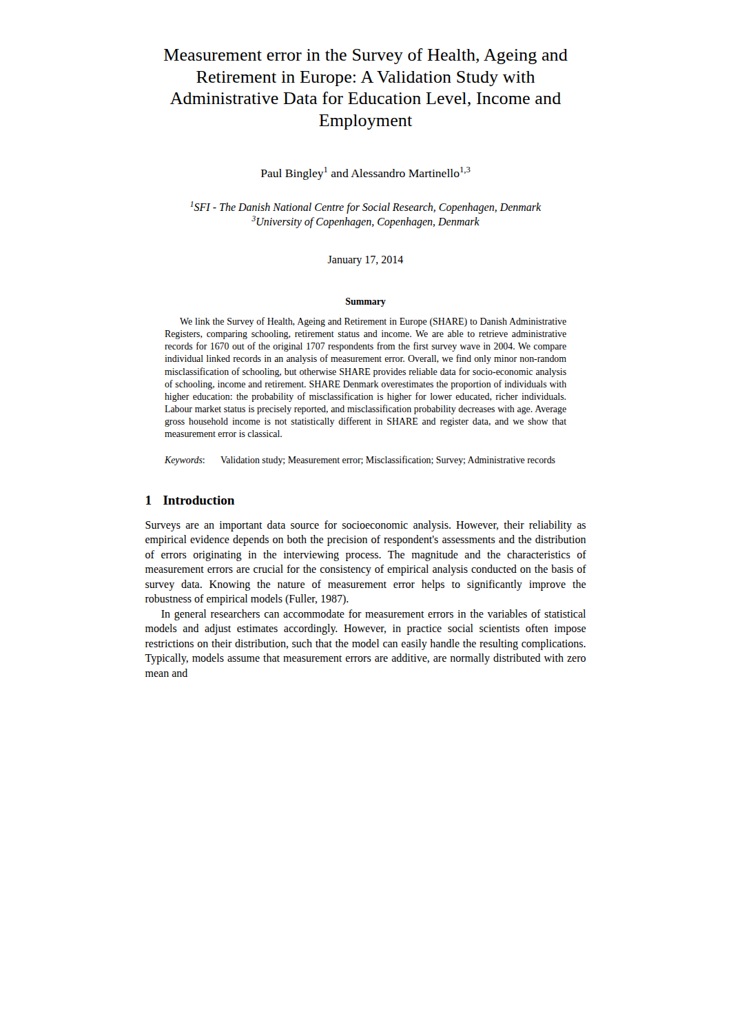Measurement error in the Survey of Health, Ageing and Retirement in Europe: A Validation Study with Administrative Data for Education Level, Income and Employment
Paul Bingley1 and Alessandro Martinello1,3
1SFI - The Danish National Centre for Social Research, Copenhagen, Denmark
3University of Copenhagen, Copenhagen, Denmark
January 17, 2014
Summary
We link the Survey of Health, Ageing and Retirement in Europe (SHARE) to Danish Administrative Registers, comparing schooling, retirement status and income. We are able to retrieve administrative records for 1670 out of the original 1707 respondents from the first survey wave in 2004. We compare individual linked records in an analysis of measurement error. Overall, we find only minor non-random misclassification of schooling, but otherwise SHARE provides reliable data for socio-economic analysis of schooling, income and retirement. SHARE Denmark overestimates the proportion of individuals with higher education: the probability of misclassification is higher for lower educated, richer individuals. Labour market status is precisely reported, and misclassification probability decreases with age. Average gross household income is not statistically different in SHARE and register data, and we show that measurement error is classical.
Keywords: Validation study; Measurement error; Misclassification; Survey; Administrative records
1 Introduction
Surveys are an important data source for socioeconomic analysis. However, their reliability as empirical evidence depends on both the precision of respondent's assessments and the distribution of errors originating in the interviewing process. The magnitude and the characteristics of measurement errors are crucial for the consistency of empirical analysis conducted on the basis of survey data. Knowing the nature of measurement error helps to significantly improve the robustness of empirical models (Fuller, 1987).
In general researchers can accommodate for measurement errors in the variables of statistical models and adjust estimates accordingly. However, in practice social scientists often impose restrictions on their distribution, such that the model can easily handle the resulting complications. Typically, models assume that measurement errors are additive, are normally distributed with zero mean and